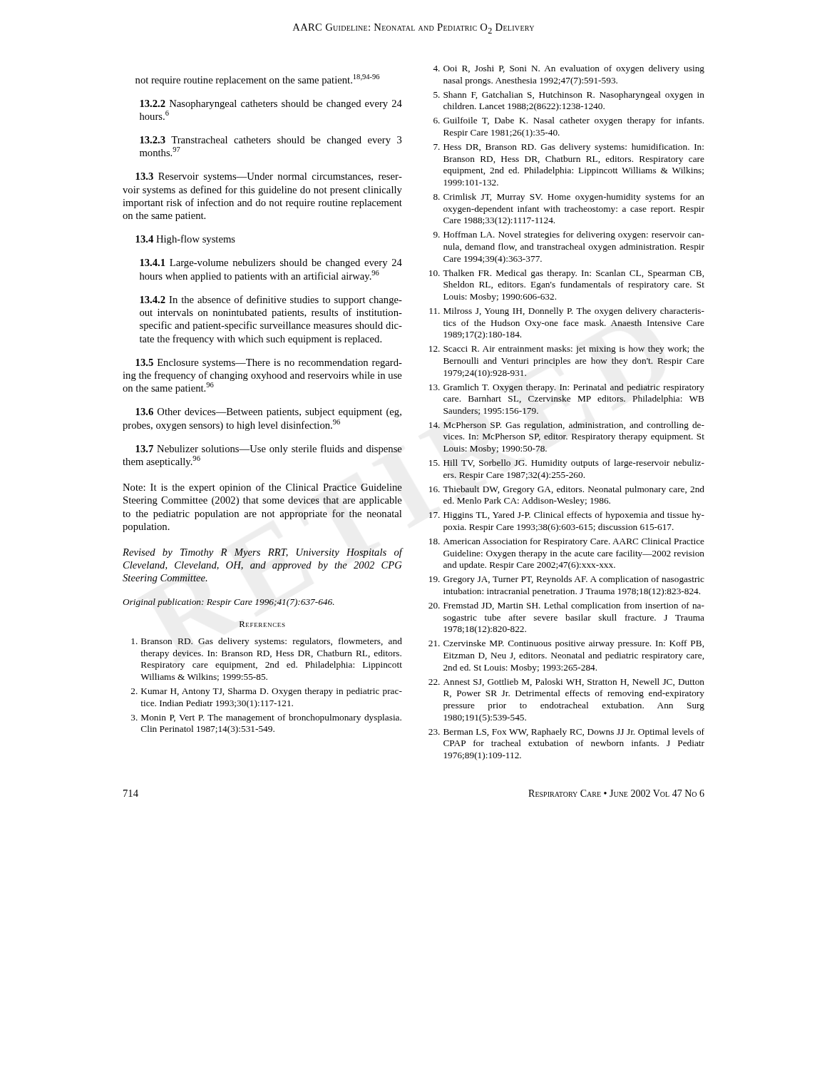RETIRED
AARC Guideline: Neonatal and Pediatric O2 Delivery
not require routine replacement on the same patient.18,94-96
13.2.2 Nasopharyngeal catheters should be changed every 24 hours.6
13.2.3 Transtracheal catheters should be changed every 3 months.97
13.3 Reservoir systems—Under normal circumstances, reservoir systems as defined for this guideline do not present clinically important risk of infection and do not require routine replacement on the same patient.
13.4 High-flow systems
13.4.1 Large-volume nebulizers should be changed every 24 hours when applied to patients with an artificial airway.96
13.4.2 In the absence of definitive studies to support change-out intervals on nonintubated patients, results of institution-specific and patient-specific surveillance measures should dictate the frequency with which such equipment is replaced.
13.5 Enclosure systems—There is no recommendation regarding the frequency of changing oxyhood and reservoirs while in use on the same patient.96
13.6 Other devices—Between patients, subject equipment (eg, probes, oxygen sensors) to high level disinfection.96
13.7 Nebulizer solutions—Use only sterile fluids and dispense them aseptically.96
Note: It is the expert opinion of the Clinical Practice Guideline Steering Committee (2002) that some devices that are applicable to the pediatric population are not appropriate for the neonatal population.
Revised by Timothy R Myers RRT, University Hospitals of Cleveland, Cleveland, OH, and approved by the 2002 CPG Steering Committee.
Original publication: Respir Care 1996;41(7):637-646.
References
Branson RD. Gas delivery systems: regulators, flowmeters, and therapy devices. In: Branson RD, Hess DR, Chatburn RL, editors. Respiratory care equipment, 2nd ed. Philadelphia: Lippincott Williams & Wilkins; 1999:55-85.
Kumar H, Antony TJ, Sharma D. Oxygen therapy in pediatric practice. Indian Pediatr 1993;30(1):117-121.
Monin P, Vert P. The management of bronchopulmonary dysplasia. Clin Perinatol 1987;14(3):531-549.
Ooi R, Joshi P, Soni N. An evaluation of oxygen delivery using nasal prongs. Anesthesia 1992;47(7):591-593.
Shann F, Gatchalian S, Hutchinson R. Nasopharyngeal oxygen in children. Lancet 1988;2(8622):1238-1240.
Guilfoile T, Dabe K. Nasal catheter oxygen therapy for infants. Respir Care 1981;26(1):35-40.
Hess DR, Branson RD. Gas delivery systems: humidification. In: Branson RD, Hess DR, Chatburn RL, editors. Respiratory care equipment, 2nd ed. Philadelphia: Lippincott Williams & Wilkins; 1999:101-132.
Crimlisk JT, Murray SV. Home oxygen-humidity systems for an oxygen-dependent infant with tracheostomy: a case report. Respir Care 1988;33(12):1117-1124.
Hoffman LA. Novel strategies for delivering oxygen: reservoir cannula, demand flow, and transtracheal oxygen administration. Respir Care 1994;39(4):363-377.
Thalken FR. Medical gas therapy. In: Scanlan CL, Spearman CB, Sheldon RL, editors. Egan's fundamentals of respiratory care. St Louis: Mosby; 1990:606-632.
Milross J, Young IH, Donnelly P. The oxygen delivery characteristics of the Hudson Oxy-one face mask. Anaesth Intensive Care 1989;17(2):180-184.
Scacci R. Air entrainment masks: jet mixing is how they work; the Bernoulli and Venturi principles are how they don't. Respir Care 1979;24(10):928-931.
Gramlich T. Oxygen therapy. In: Perinatal and pediatric respiratory care. Barnhart SL, Czervinske MP editors. Philadelphia: WB Saunders; 1995:156-179.
McPherson SP. Gas regulation, administration, and controlling devices. In: McPherson SP, editor. Respiratory therapy equipment. St Louis: Mosby; 1990:50-78.
Hill TV, Sorbello JG. Humidity outputs of large-reservoir nebulizers. Respir Care 1987;32(4):255-260.
Thiebault DW, Gregory GA, editors. Neonatal pulmonary care, 2nd ed. Menlo Park CA: Addison-Wesley; 1986.
Higgins TL, Yared J-P. Clinical effects of hypoxemia and tissue hypoxia. Respir Care 1993;38(6):603-615; discussion 615-617.
American Association for Respiratory Care. AARC Clinical Practice Guideline: Oxygen therapy in the acute care facility—2002 revision and update. Respir Care 2002;47(6):xxx-xxx.
Gregory JA, Turner PT, Reynolds AF. A complication of nasogastric intubation: intracranial penetration. J Trauma 1978;18(12):823-824.
Fremstad JD, Martin SH. Lethal complication from insertion of nasogastric tube after severe basilar skull fracture. J Trauma 1978;18(12):820-822.
Czervinske MP. Continuous positive airway pressure. In: Koff PB, Eitzman D, Neu J, editors. Neonatal and pediatric respiratory care, 2nd ed. St Louis: Mosby; 1993:265-284.
Annest SJ, Gottlieb M, Paloski WH, Stratton H, Newell JC, Dutton R, Power SR Jr. Detrimental effects of removing end-expiratory pressure prior to endotracheal extubation. Ann Surg 1980;191(5):539-545.
Berman LS, Fox WW, Raphaely RC, Downs JJ Jr. Optimal levels of CPAP for tracheal extubation of newborn infants. J Pediatr 1976;89(1):109-112.
714 Respiratory Care • June 2002 Vol 47 No 6